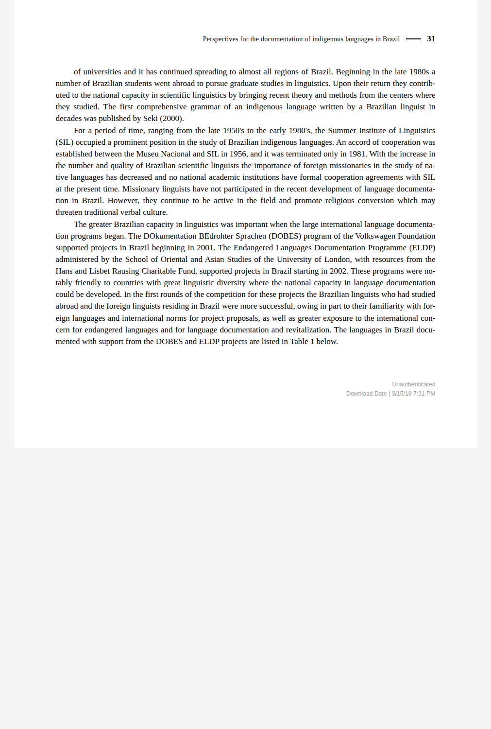Perspectives for the documentation of indigenous languages in Brazil 31
of universities and it has continued spreading to almost all regions of Brazil. Beginning in the late 1980s a number of Brazilian students went abroad to pursue graduate studies in linguistics. Upon their return they contributed to the national capacity in scientific linguistics by bringing recent theory and methods from the centers where they studied. The first comprehensive grammar of an indigenous language written by a Brazilian linguist in decades was published by Seki (2000).
For a period of time, ranging from the late 1950's to the early 1980's, the Summer Institute of Linguistics (SIL) occupied a prominent position in the study of Brazilian indigenous languages. An accord of cooperation was established between the Museu Nacional and SIL in 1956, and it was terminated only in 1981. With the increase in the number and quality of Brazilian scientific linguists the importance of foreign missionaries in the study of native languages has decreased and no national academic institutions have formal cooperation agreements with SIL at the present time. Missionary linguists have not participated in the recent development of language documentation in Brazil. However, they continue to be active in the field and promote religious conversion which may threaten traditional verbal culture.
The greater Brazilian capacity in linguistics was important when the large international language documentation programs began. The DOkumentation BEdrohter Sprachen (DOBES) program of the Volkswagen Foundation supported projects in Brazil beginning in 2001. The Endangered Languages Documentation Programme (ELDP) administered by the School of Oriental and Asian Studies of the University of London, with resources from the Hans and Lisbet Rausing Charitable Fund, supported projects in Brazil starting in 2002. These programs were notably friendly to countries with great linguistic diversity where the national capacity in language documentation could be developed. In the first rounds of the competition for these projects the Brazilian linguists who had studied abroad and the foreign linguists residing in Brazil were more successful, owing in part to their familiarity with foreign languages and international norms for project proposals, as well as greater exposure to the international concern for endangered languages and for language documentation and revitalization. The languages in Brazil documented with support from the DOBES and ELDP projects are listed in Table 1 below.
Unauthenticated
Download Date | 3/15/19 7:31 PM